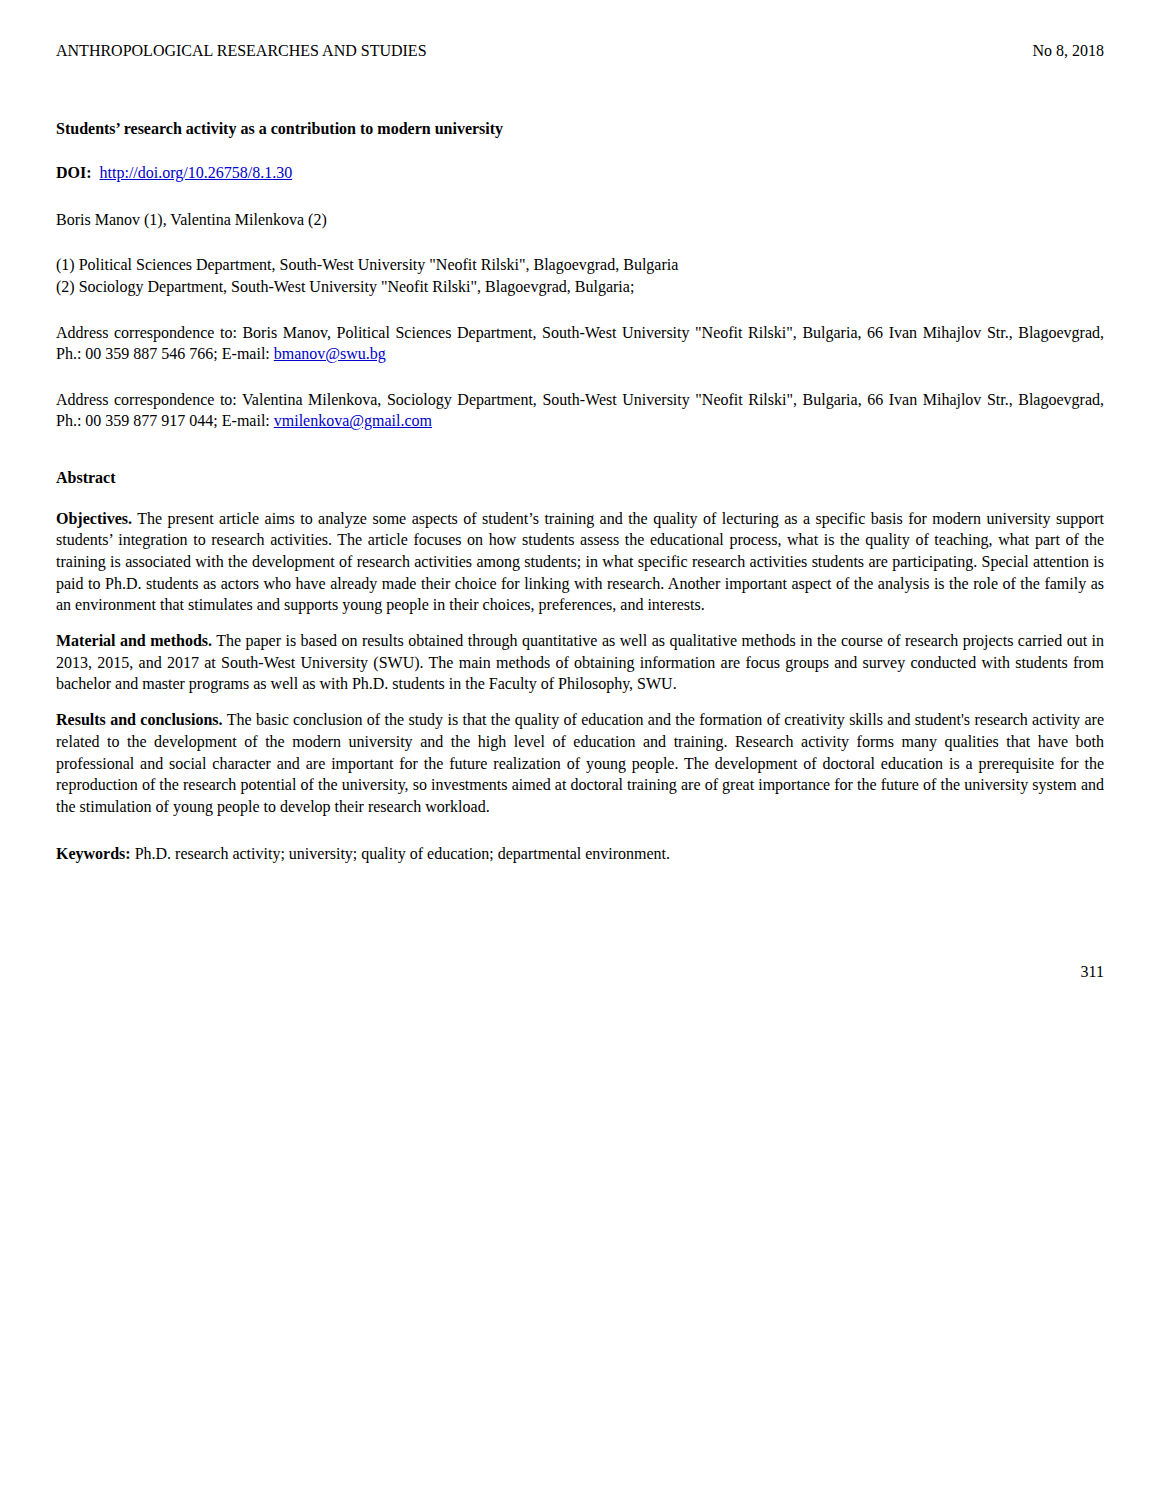Anthropological Researches and Studies No 8, 2018
Students’ research activity as a contribution to modern university
DOI: http://doi.org/10.26758/8.1.30
Boris Manov (1), Valentina Milenkova (2)
(1) Political Sciences Department, South-West University "Neofit Rilski", Blagoevgrad, Bulgaria
(2) Sociology Department, South-West University "Neofit Rilski", Blagoevgrad, Bulgaria;
Address correspondence to: Boris Manov, Political Sciences Department, South-West University "Neofit Rilski", Bulgaria, 66 Ivan Mihajlov Str., Blagoevgrad, Ph.: 00 359 887 546 766; E-mail: bmanov@swu.bg
Address correspondence to: Valentina Milenkova, Sociology Department, South-West University "Neofit Rilski", Bulgaria, 66 Ivan Mihajlov Str., Blagoevgrad, Ph.: 00 359 877 917 044; E-mail: vmilenkova@gmail.com
Abstract
Objectives. The present article aims to analyze some aspects of student’s training and the quality of lecturing as a specific basis for modern university support students’ integration to research activities. The article focuses on how students assess the educational process, what is the quality of teaching, what part of the training is associated with the development of research activities among students; in what specific research activities students are participating. Special attention is paid to Ph.D. students as actors who have already made their choice for linking with research. Another important aspect of the analysis is the role of the family as an environment that stimulates and supports young people in their choices, preferences, and interests.
Material and methods. The paper is based on results obtained through quantitative as well as qualitative methods in the course of research projects carried out in 2013, 2015, and 2017 at South-West University (SWU). The main methods of obtaining information are focus groups and survey conducted with students from bachelor and master programs as well as with Ph.D. students in the Faculty of Philosophy, SWU.
Results and conclusions. The basic conclusion of the study is that the quality of education and the formation of creativity skills and student's research activity are related to the development of the modern university and the high level of education and training. Research activity forms many qualities that have both professional and social character and are important for the future realization of young people. The development of doctoral education is a prerequisite for the reproduction of the research potential of the university, so investments aimed at doctoral training are of great importance for the future of the university system and the stimulation of young people to develop their research workload.
Keywords: Ph.D. research activity; university; quality of education; departmental environment.
311